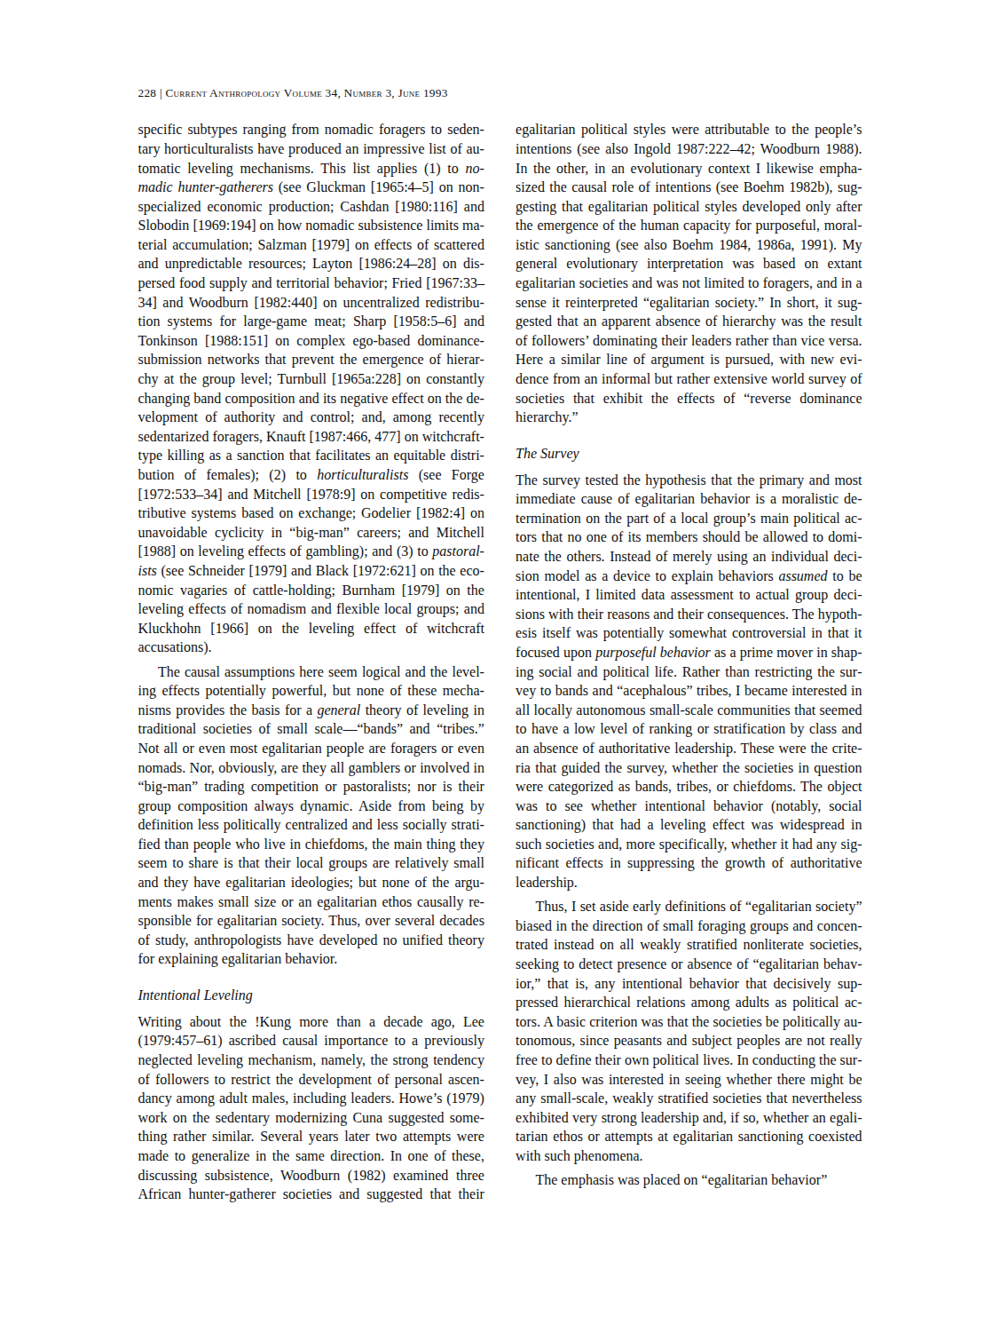228 | Current Anthropology Volume 34, Number 3, June 1993
specific subtypes ranging from nomadic foragers to sedentary horticulturalists have produced an impressive list of automatic leveling mechanisms. This list applies (1) to nomadic hunter-gatherers (see Gluckman [1965:4–5] on nonspecialized economic production; Cashdan [1980:116] and Slobodin [1969:194] on how nomadic subsistence limits material accumulation; Salzman [1979] on effects of scattered and unpredictable resources; Layton [1986:24–28] on dispersed food supply and territorial behavior; Fried [1967:33–34] and Woodburn [1982:440] on uncentralized redistribution systems for large-game meat; Sharp [1958:5–6] and Tonkinson [1988:151] on complex ego-based dominance-submission networks that prevent the emergence of hierarchy at the group level; Turnbull [1965a:228] on constantly changing band composition and its negative effect on the development of authority and control; and, among recently sedentarized foragers, Knauft [1987:466, 477] on witchcraft-type killing as a sanction that facilitates an equitable distribution of females); (2) to horticulturalists (see Forge [1972:533–34] and Mitchell [1978:9] on competitive redistributive systems based on exchange; Godelier [1982:4] on unavoidable cyclicity in “big-man” careers; and Mitchell [1988] on leveling effects of gambling); and (3) to pastoralists (see Schneider [1979] and Black [1972:621] on the economic vagaries of cattle-holding; Burnham [1979] on the leveling effects of nomadism and flexible local groups; and Kluckhohn [1966] on the leveling effect of witchcraft accusations).
The causal assumptions here seem logical and the leveling effects potentially powerful, but none of these mechanisms provides the basis for a general theory of leveling in traditional societies of small scale—“bands” and “tribes.” Not all or even most egalitarian people are foragers or even nomads. Nor, obviously, are they all gamblers or involved in “big-man” trading competition or pastoralists; nor is their group composition always dynamic. Aside from being by definition less politically centralized and less socially stratified than people who live in chiefdoms, the main thing they seem to share is that their local groups are relatively small and they have egalitarian ideologies; but none of the arguments makes small size or an egalitarian ethos causally responsible for egalitarian society. Thus, over several decades of study, anthropologists have developed no unified theory for explaining egalitarian behavior.
Intentional Leveling
Writing about the !Kung more than a decade ago, Lee (1979:457–61) ascribed causal importance to a previously neglected leveling mechanism, namely, the strong tendency of followers to restrict the development of personal ascendancy among adult males, including leaders. Howe’s (1979) work on the sedentary modernizing Cuna suggested something rather similar. Several years later two attempts were made to generalize in the same direction. In one of these, discussing subsistence, Woodburn (1982) examined three African hunter-gatherer societies and suggested that their egalitarian political styles were attributable to the people’s intentions (see also Ingold 1987:222–42; Woodburn 1988). In the other, in an evolutionary context I likewise emphasized the causal role of intentions (see Boehm 1982b), suggesting that egalitarian political styles developed only after the emergence of the human capacity for purposeful, moralistic sanctioning (see also Boehm 1984, 1986a, 1991). My general evolutionary interpretation was based on extant egalitarian societies and was not limited to foragers, and in a sense it reinterpreted “egalitarian society.” In short, it suggested that an apparent absence of hierarchy was the result of followers’ dominating their leaders rather than vice versa. Here a similar line of argument is pursued, with new evidence from an informal but rather extensive world survey of societies that exhibit the effects of “reverse dominance hierarchy.”
The Survey
The survey tested the hypothesis that the primary and most immediate cause of egalitarian behavior is a moralistic determination on the part of a local group’s main political actors that no one of its members should be allowed to dominate the others. Instead of merely using an individual decision model as a device to explain behaviors assumed to be intentional, I limited data assessment to actual group decisions with their reasons and their consequences. The hypothesis itself was potentially somewhat controversial in that it focused upon purposeful behavior as a prime mover in shaping social and political life. Rather than restricting the survey to bands and “acephalous” tribes, I became interested in all locally autonomous small-scale communities that seemed to have a low level of ranking or stratification by class and an absence of authoritative leadership. These were the criteria that guided the survey, whether the societies in question were categorized as bands, tribes, or chiefdoms. The object was to see whether intentional behavior (notably, social sanctioning) that had a leveling effect was widespread in such societies and, more specifically, whether it had any significant effects in suppressing the growth of authoritative leadership.
Thus, I set aside early definitions of “egalitarian society” biased in the direction of small foraging groups and concentrated instead on all weakly stratified nonliterate societies, seeking to detect presence or absence of “egalitarian behavior,” that is, any intentional behavior that decisively suppressed hierarchical relations among adults as political actors. A basic criterion was that the societies be politically autonomous, since peasants and subject peoples are not really free to define their own political lives. In conducting the survey, I also was interested in seeing whether there might be any small-scale, weakly stratified societies that nevertheless exhibited very strong leadership and, if so, whether an egalitarian ethos or attempts at egalitarian sanctioning coexisted with such phenomena.
The emphasis was placed on “egalitarian behavior”